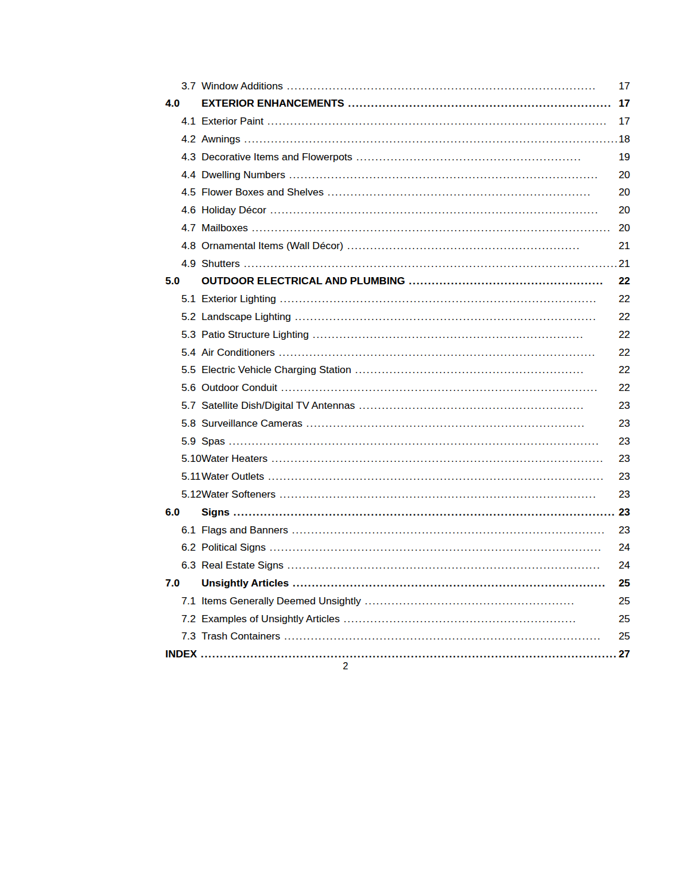| 3.7 | Window Additions ................................................................................. | 17 |
| 4.0 | EXTERIOR ENHANCEMENTS ..................................................................... | 17 |
| 4.1 | Exterior Paint ......................................................................................... | 17 |
| 4.2 | Awnings .................................................................................................. | 18 |
| 4.3 | Decorative Items and Flowerpots ........................................................... | 19 |
| 4.4 | Dwelling Numbers ................................................................................. | 20 |
| 4.5 | Flower Boxes and Shelves ..................................................................... | 20 |
| 4.6 | Holiday Décor ...................................................................................... | 20 |
| 4.7 | Mailboxes .............................................................................................. | 20 |
| 4.8 | Ornamental Items (Wall Décor) ............................................................. | 21 |
| 4.9 | Shutters .................................................................................................. | 21 |
| 5.0 | OUTDOOR ELECTRICAL AND PLUMBING ................................................... | 22 |
| 5.1 | Exterior Lighting ................................................................................... | 22 |
| 5.2 | Landscape Lighting ............................................................................... | 22 |
| 5.3 | Patio Structure Lighting ....................................................................... | 22 |
| 5.4 | Air Conditioners ................................................................................... | 22 |
| 5.5 | Electric Vehicle Charging Station ............................................................ | 22 |
| 5.6 | Outdoor Conduit ................................................................................... | 22 |
| 5.7 | Satellite Dish/Digital TV Antennas ........................................................... | 23 |
| 5.8 | Surveillance Cameras ......................................................................... | 23 |
| 5.9 | Spas ................................................................................................. | 23 |
| 5.10 | Water Heaters ....................................................................................... | 23 |
| 5.11 | Water Outlets ........................................................................................ | 23 |
| 5.12 | Water Softeners ................................................................................... | 23 |
| 6.0 | Signs .................................................................................................... | 23 |
| 6.1 | Flags and Banners .................................................................................. | 23 |
| 6.2 | Political Signs ....................................................................................... | 24 |
| 6.3 | Real Estate Signs .................................................................................. | 24 |
| 7.0 | Unsightly Articles .................................................................................. | 25 |
| 7.1 | Items Generally Deemed Unsightly ....................................................... | 25 |
| 7.2 | Examples of Unsightly Articles ............................................................. | 25 |
| 7.3 | Trash Containers ................................................................................... | 25 |
| INDEX ............................................................................................................. | 27 |
2